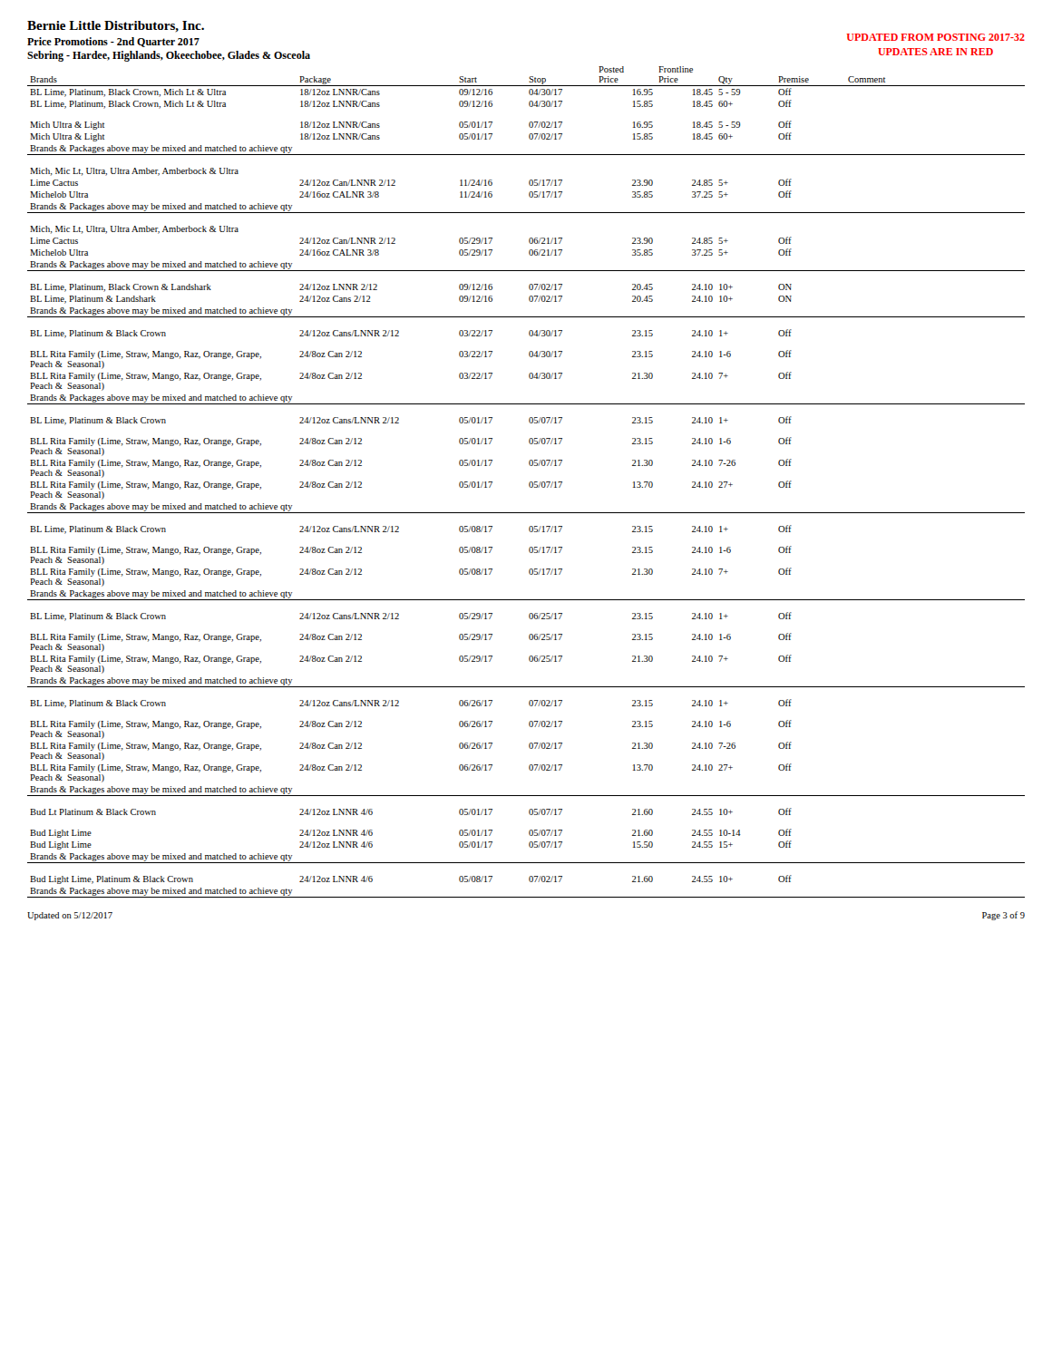Bernie Little Distributors, Inc.
Price Promotions - 2nd Quarter 2017
Sebring - Hardee, Highlands, Okeechobee, Glades & Osceola
UPDATED FROM POSTING 2017-32
UPDATES ARE IN RED
| Brands | Package | Start | Stop | Posted Price | Frontline Price | Qty | Premise | Comment |
| --- | --- | --- | --- | --- | --- | --- | --- | --- |
| BL Lime, Platinum, Black Crown, Mich Lt & Ultra | 18/12oz LNNR/Cans | 09/12/16 | 04/30/17 | 16.95 | 18.45 | 5 - 59 | Off | |
| BL Lime, Platinum, Black Crown, Mich Lt & Ultra | 18/12oz LNNR/Cans | 09/12/16 | 04/30/17 | 15.85 | 18.45 | 60+ | Off | |
| Mich Ultra & Light | 18/12oz LNNR/Cans | 05/01/17 | 07/02/17 | 16.95 | 18.45 | 5 - 59 | Off | |
| Mich Ultra & Light | 18/12oz LNNR/Cans | 05/01/17 | 07/02/17 | 15.85 | 18.45 | 60+ | Off | |
| Brands & Packages above may be mixed and matched to achieve qty |
| Mich, Mic Lt, Ultra, Ultra Amber, Amberbock & Ultra | | | | | | | | |
| Lime Cactus | 24/12oz Can/LNNR 2/12 | 11/24/16 | 05/17/17 | 23.90 | 24.85 | 5+ | Off | |
| Michelob Ultra | 24/16oz CALNR 3/8 | 11/24/16 | 05/17/17 | 35.85 | 37.25 | 5+ | Off | |
| Brands & Packages above may be mixed and matched to achieve qty |
| Mich, Mic Lt, Ultra, Ultra Amber, Amberbock & Ultra | | | | | | | | |
| Lime Cactus | 24/12oz Can/LNNR 2/12 | 05/29/17 | 06/21/17 | 23.90 | 24.85 | 5+ | Off | |
| Michelob Ultra | 24/16oz CALNR 3/8 | 05/29/17 | 06/21/17 | 35.85 | 37.25 | 5+ | Off | |
| Brands & Packages above may be mixed and matched to achieve qty |
| BL Lime, Platinum, Black Crown & Landshark | 24/12oz LNNR 2/12 | 09/12/16 | 07/02/17 | 20.45 | 24.10 | 10+ | ON | |
| BL Lime, Platinum & Landshark | 24/12oz Cans 2/12 | 09/12/16 | 07/02/17 | 20.45 | 24.10 | 10+ | ON | |
| Brands & Packages above may be mixed and matched to achieve qty |
| BL Lime, Platinum & Black Crown | 24/12oz Cans/LNNR 2/12 | 03/22/17 | 04/30/17 | 23.15 | 24.10 | 1+ | Off | |
| BLL Rita Family (Lime, Straw, Mango, Raz, Orange, Grape, Peach & Seasonal) | 24/8oz Can 2/12 | 03/22/17 | 04/30/17 | 23.15 | 24.10 | 1-6 | Off | |
| BLL Rita Family (Lime, Straw, Mango, Raz, Orange, Grape, Peach & Seasonal) | 24/8oz Can 2/12 | 03/22/17 | 04/30/17 | 21.30 | 24.10 | 7+ | Off | |
| Brands & Packages above may be mixed and matched to achieve qty |
| BL Lime, Platinum & Black Crown | 24/12oz Cans/LNNR 2/12 | 05/01/17 | 05/07/17 | 23.15 | 24.10 | 1+ | Off | |
| BLL Rita Family (Lime, Straw, Mango, Raz, Orange, Grape, Peach & Seasonal) | 24/8oz Can 2/12 | 05/01/17 | 05/07/17 | 23.15 | 24.10 | 1-6 | Off | |
| BLL Rita Family (Lime, Straw, Mango, Raz, Orange, Grape, Peach & Seasonal) | 24/8oz Can 2/12 | 05/01/17 | 05/07/17 | 21.30 | 24.10 | 7-26 | Off | |
| BLL Rita Family (Lime, Straw, Mango, Raz, Orange, Grape, Peach & Seasonal) | 24/8oz Can 2/12 | 05/01/17 | 05/07/17 | 13.70 | 24.10 | 27+ | Off | |
| Brands & Packages above may be mixed and matched to achieve qty |
| BL Lime, Platinum & Black Crown | 24/12oz Cans/LNNR 2/12 | 05/08/17 | 05/17/17 | 23.15 | 24.10 | 1+ | Off | |
| BLL Rita Family (Lime, Straw, Mango, Raz, Orange, Grape, Peach & Seasonal) | 24/8oz Can 2/12 | 05/08/17 | 05/17/17 | 23.15 | 24.10 | 1-6 | Off | |
| BLL Rita Family (Lime, Straw, Mango, Raz, Orange, Grape, Peach & Seasonal) | 24/8oz Can 2/12 | 05/08/17 | 05/17/17 | 21.30 | 24.10 | 7+ | Off | |
| Brands & Packages above may be mixed and matched to achieve qty |
| BL Lime, Platinum & Black Crown | 24/12oz Cans/LNNR 2/12 | 05/29/17 | 06/25/17 | 23.15 | 24.10 | 1+ | Off | |
| BLL Rita Family (Lime, Straw, Mango, Raz, Orange, Grape, Peach & Seasonal) | 24/8oz Can 2/12 | 05/29/17 | 06/25/17 | 23.15 | 24.10 | 1-6 | Off | |
| BLL Rita Family (Lime, Straw, Mango, Raz, Orange, Grape, Peach & Seasonal) | 24/8oz Can 2/12 | 05/29/17 | 06/25/17 | 21.30 | 24.10 | 7+ | Off | |
| Brands & Packages above may be mixed and matched to achieve qty |
| BL Lime, Platinum & Black Crown | 24/12oz Cans/LNNR 2/12 | 06/26/17 | 07/02/17 | 23.15 | 24.10 | 1+ | Off | |
| BLL Rita Family (Lime, Straw, Mango, Raz, Orange, Grape, Peach & Seasonal) | 24/8oz Can 2/12 | 06/26/17 | 07/02/17 | 23.15 | 24.10 | 1-6 | Off | |
| BLL Rita Family (Lime, Straw, Mango, Raz, Orange, Grape, Peach & Seasonal) | 24/8oz Can 2/12 | 06/26/17 | 07/02/17 | 21.30 | 24.10 | 7-26 | Off | |
| BLL Rita Family (Lime, Straw, Mango, Raz, Orange, Grape, Peach & Seasonal) | 24/8oz Can 2/12 | 06/26/17 | 07/02/17 | 13.70 | 24.10 | 27+ | Off | |
| Brands & Packages above may be mixed and matched to achieve qty |
| Bud Lt Platinum & Black Crown | 24/12oz LNNR 4/6 | 05/01/17 | 05/07/17 | 21.60 | 24.55 | 10+ | Off | |
| Bud Light Lime | 24/12oz LNNR 4/6 | 05/01/17 | 05/07/17 | 21.60 | 24.55 | 10-14 | Off | |
| Bud Light Lime | 24/12oz LNNR 4/6 | 05/01/17 | 05/07/17 | 15.50 | 24.55 | 15+ | Off | |
| Brands & Packages above may be mixed and matched to achieve qty |
| Bud Light Lime, Platinum & Black Crown | 24/12oz LNNR 4/6 | 05/08/17 | 07/02/17 | 21.60 | 24.55 | 10+ | Off | |
| Brands & Packages above may be mixed and matched to achieve qty |
Updated on 5/12/2017 Page 3 of 9